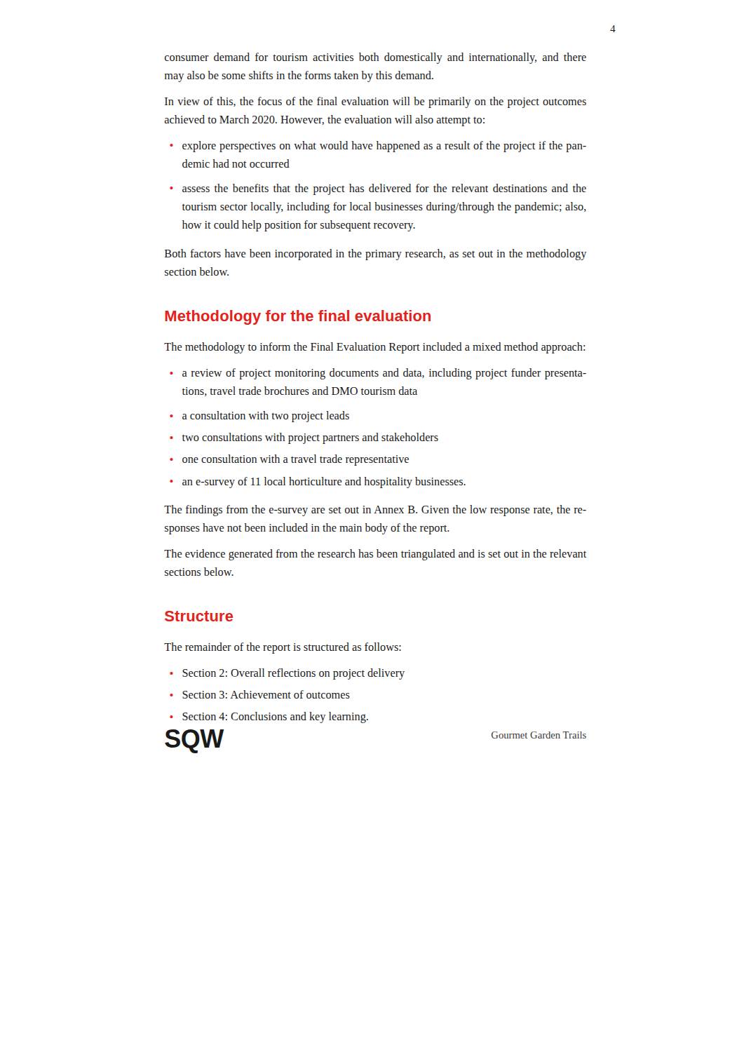4
consumer demand for tourism activities both domestically and internationally, and there may also be some shifts in the forms taken by this demand.
In view of this, the focus of the final evaluation will be primarily on the project outcomes achieved to March 2020. However, the evaluation will also attempt to:
explore perspectives on what would have happened as a result of the project if the pandemic had not occurred
assess the benefits that the project has delivered for the relevant destinations and the tourism sector locally, including for local businesses during/through the pandemic; also, how it could help position for subsequent recovery.
Both factors have been incorporated in the primary research, as set out in the methodology section below.
Methodology for the final evaluation
The methodology to inform the Final Evaluation Report included a mixed method approach:
a review of project monitoring documents and data, including project funder presentations, travel trade brochures and DMO tourism data
a consultation with two project leads
two consultations with project partners and stakeholders
one consultation with a travel trade representative
an e-survey of 11 local horticulture and hospitality businesses.
The findings from the e-survey are set out in Annex B. Given the low response rate, the responses have not been included in the main body of the report.
The evidence generated from the research has been triangulated and is set out in the relevant sections below.
Structure
The remainder of the report is structured as follows:
Section 2: Overall reflections on project delivery
Section 3: Achievement of outcomes
Section 4: Conclusions and key learning.
SQW
Gourmet Garden Trails